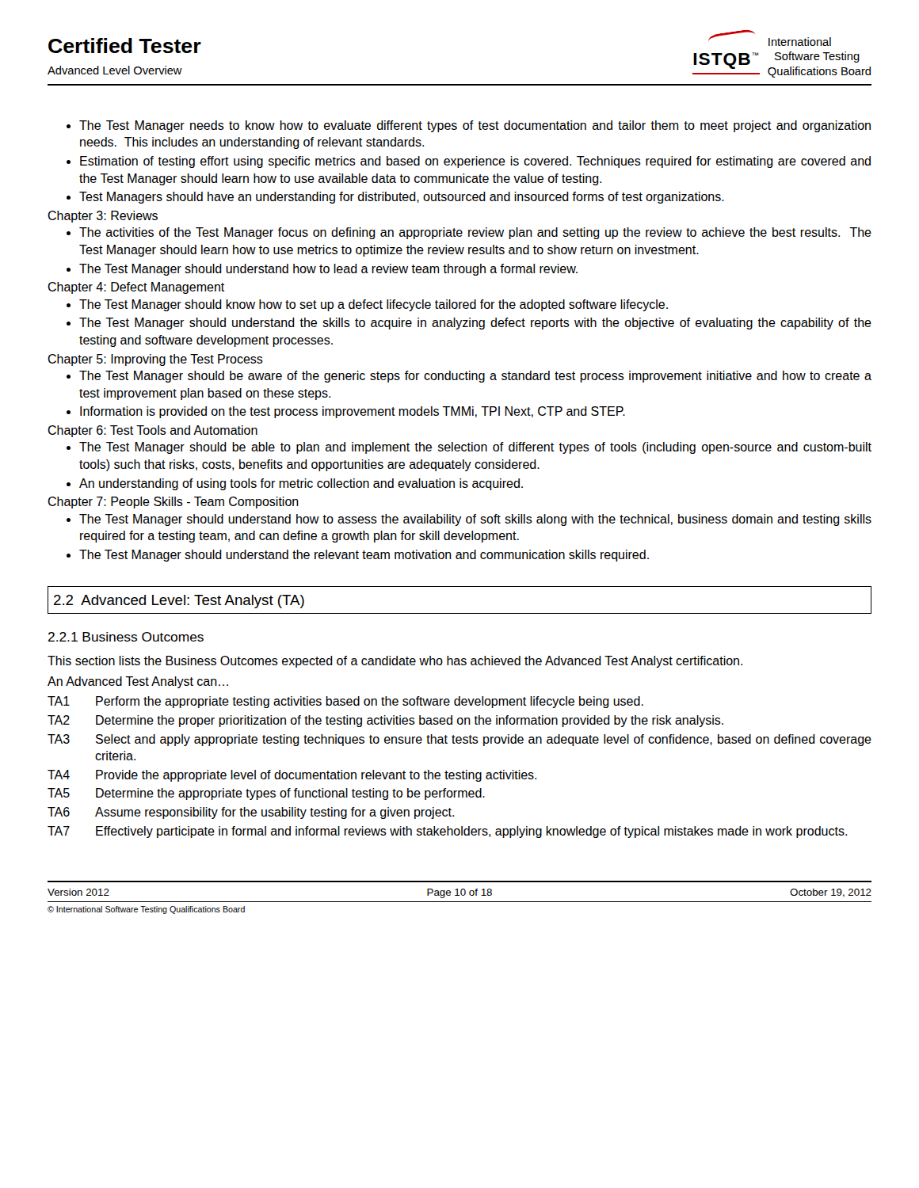Certified Tester
Advanced Level Overview
ISTQB™
International
Software Testing
Qualifications Board
The Test Manager needs to know how to evaluate different types of test documentation and tailor them to meet project and organization needs. This includes an understanding of relevant standards.
Estimation of testing effort using specific metrics and based on experience is covered. Techniques required for estimating are covered and the Test Manager should learn how to use available data to communicate the value of testing.
Test Managers should have an understanding for distributed, outsourced and insourced forms of test organizations.
Chapter 3: Reviews
The activities of the Test Manager focus on defining an appropriate review plan and setting up the review to achieve the best results. The Test Manager should learn how to use metrics to optimize the review results and to show return on investment.
The Test Manager should understand how to lead a review team through a formal review.
Chapter 4: Defect Management
The Test Manager should know how to set up a defect lifecycle tailored for the adopted software lifecycle.
The Test Manager should understand the skills to acquire in analyzing defect reports with the objective of evaluating the capability of the testing and software development processes.
Chapter 5: Improving the Test Process
The Test Manager should be aware of the generic steps for conducting a standard test process improvement initiative and how to create a test improvement plan based on these steps.
Information is provided on the test process improvement models TMMi, TPI Next, CTP and STEP.
Chapter 6: Test Tools and Automation
The Test Manager should be able to plan and implement the selection of different types of tools (including open-source and custom-built tools) such that risks, costs, benefits and opportunities are adequately considered.
An understanding of using tools for metric collection and evaluation is acquired.
Chapter 7: People Skills - Team Composition
The Test Manager should understand how to assess the availability of soft skills along with the technical, business domain and testing skills required for a testing team, and can define a growth plan for skill development.
The Test Manager should understand the relevant team motivation and communication skills required.
2.2 Advanced Level: Test Analyst (TA)
2.2.1 Business Outcomes
This section lists the Business Outcomes expected of a candidate who has achieved the Advanced Test Analyst certification.
An Advanced Test Analyst can…
| TA1 | Perform the appropriate testing activities based on the software development lifecycle being used. |
| TA2 | Determine the proper prioritization of the testing activities based on the information provided by the risk analysis. |
| TA3 | Select and apply appropriate testing techniques to ensure that tests provide an adequate level of confidence, based on defined coverage criteria. |
| TA4 | Provide the appropriate level of documentation relevant to the testing activities. |
| TA5 | Determine the appropriate types of functional testing to be performed. |
| TA6 | Assume responsibility for the usability testing for a given project. |
| TA7 | Effectively participate in formal and informal reviews with stakeholders, applying knowledge of typical mistakes made in work products. |
Version 2012
Page 10 of 18
October 19, 2012
© International Software Testing Qualifications Board